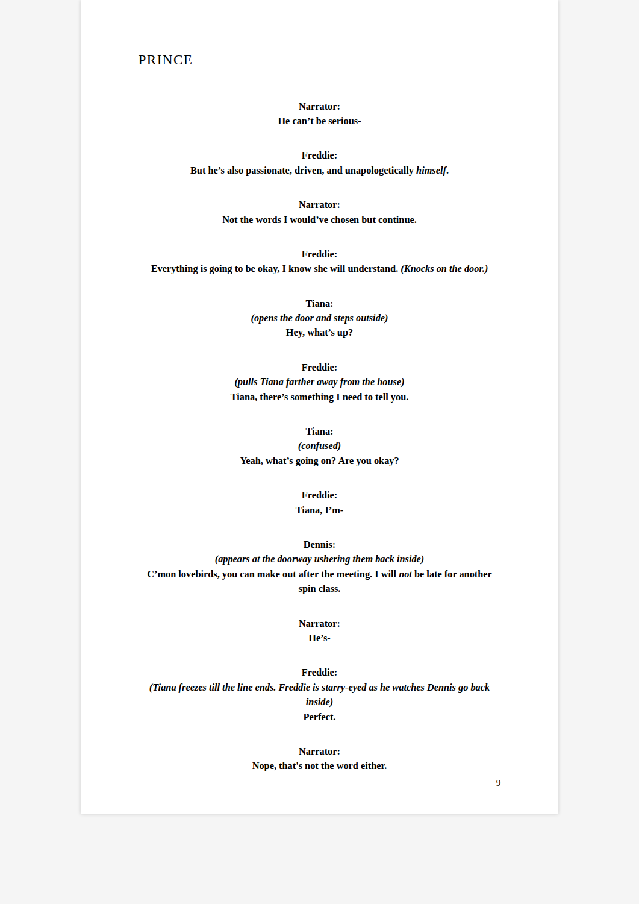PRINCE
Narrator: He can’t be serious-
Freddie: But he’s also passionate, driven, and unapologetically himself.
Narrator: Not the words I would’ve chosen but continue.
Freddie: Everything is going to be okay, I know she will understand. (Knocks on the door.)
Tiana: (opens the door and steps outside) Hey, what’s up?
Freddie: (pulls Tiana farther away from the house) Tiana, there’s something I need to tell you.
Tiana: (confused) Yeah, what’s going on? Are you okay?
Freddie: Tiana, I’m-
Dennis: (appears at the doorway ushering them back inside) C’mon lovebirds, you can make out after the meeting. I will not be late for another spin class.
Narrator: He’s-
Freddie: (Tiana freezes till the line ends. Freddie is starry-eyed as he watches Dennis go back inside) Perfect.
Narrator: Nope, that's not the word either.
9